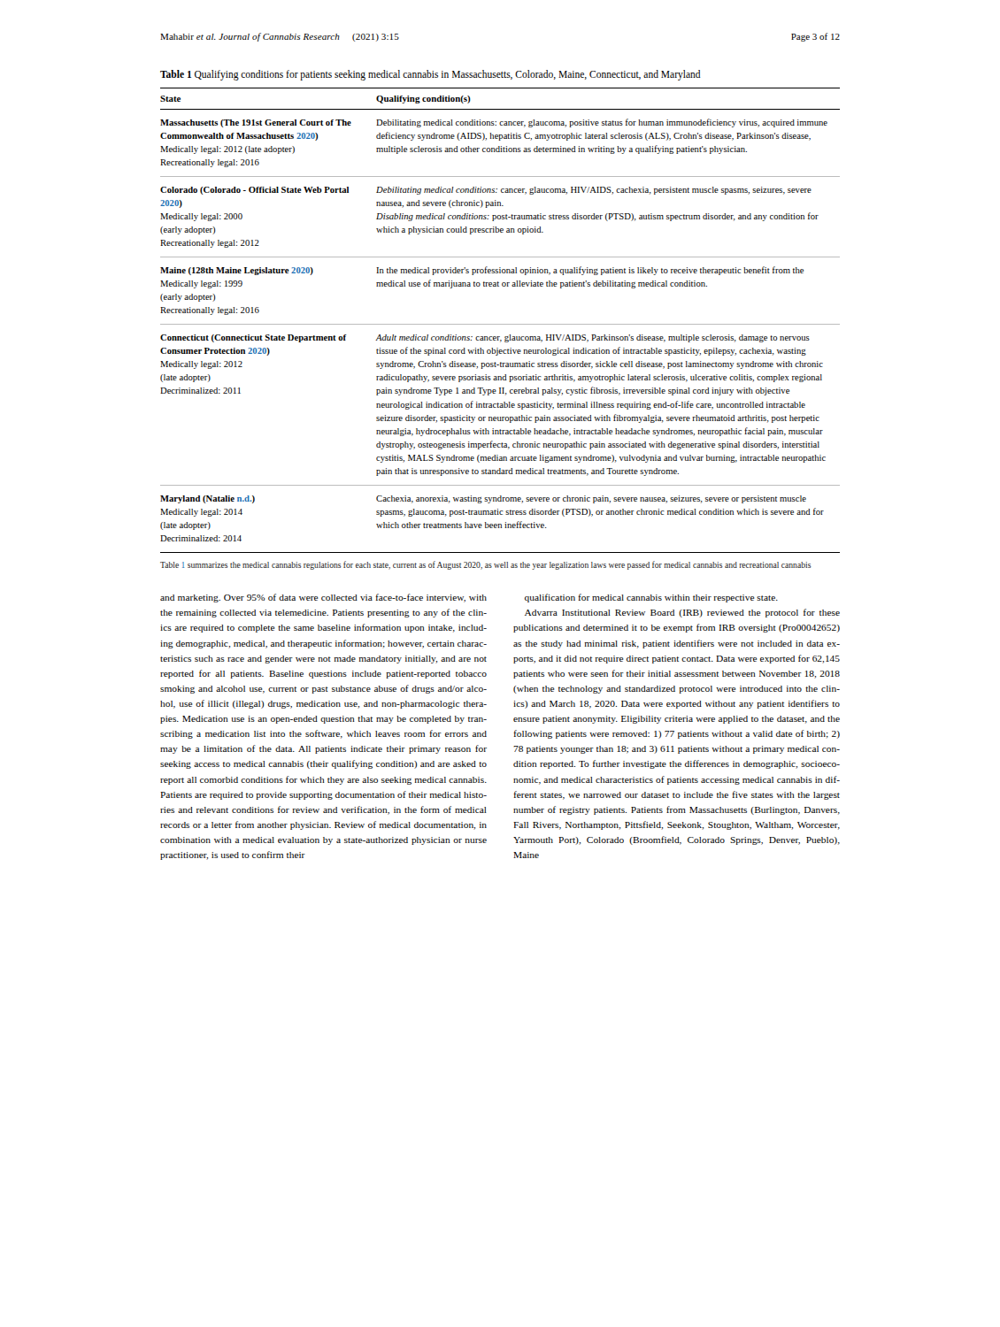Mahabir et al. Journal of Cannabis Research (2021) 3:15
Page 3 of 12
Table 1 Qualifying conditions for patients seeking medical cannabis in Massachusetts, Colorado, Maine, Connecticut, and Maryland
| State | Qualifying condition(s) |
| --- | --- |
| Massachusetts (The 191st General Court of The Commonwealth of Massachusetts 2020 ) Medically legal: 2012 (late adopter) Recreationally legal: 2016 | Debilitating medical conditions: cancer, glaucoma, positive status for human immunodeficiency virus, acquired immune deficiency syndrome (AIDS), hepatitis C, amyotrophic lateral sclerosis (ALS), Crohn's disease, Parkinson's disease, multiple sclerosis and other conditions as determined in writing by a qualifying patient's physician. |
| Colorado (Colorado - Official State Web Portal 2020 ) Medically legal: 2000 (early adopter) Recreationally legal: 2012 | Debilitating medical conditions: cancer, glaucoma, HIV/AIDS, cachexia, persistent muscle spasms, seizures, severe nausea, and severe (chronic) pain. Disabling medical conditions: post-traumatic stress disorder (PTSD), autism spectrum disorder, and any condition for which a physician could prescribe an opioid. |
| Maine (128th Maine Legislature 2020 ) Medically legal: 1999 (early adopter) Recreationally legal: 2016 | In the medical provider's professional opinion, a qualifying patient is likely to receive therapeutic benefit from the medical use of marijuana to treat or alleviate the patient's debilitating medical condition. |
| Connecticut (Connecticut State Department of Consumer Protection 2020 ) Medically legal: 2012 (late adopter) Decriminalized: 2011 | Adult medical conditions: cancer, glaucoma, HIV/AIDS, Parkinson's disease, multiple sclerosis, damage to nervous tissue of the spinal cord with objective neurological indication of intractable spasticity, epilepsy, cachexia, wasting syndrome, Crohn's disease, post-traumatic stress disorder, sickle cell disease, post laminectomy syndrome with chronic radiculopathy, severe psoriasis and psoriatic arthritis, amyotrophic lateral sclerosis, ulcerative colitis, complex regional pain syndrome Type 1 and Type II, cerebral palsy, cystic fibrosis, irreversible spinal cord injury with objective neurological indication of intractable spasticity, terminal illness requiring end-of-life care, uncontrolled intractable seizure disorder, spasticity or neuropathic pain associated with fibromyalgia, severe rheumatoid arthritis, post herpetic neuralgia, hydrocephalus with intractable headache, intractable headache syndromes, neuropathic facial pain, muscular dystrophy, osteogenesis imperfecta, chronic neuropathic pain associated with degenerative spinal disorders, interstitial cystitis, MALS Syndrome (median arcuate ligament syndrome), vulvodynia and vulvar burning, intractable neuropathic pain that is unresponsive to standard medical treatments, and Tourette syndrome. |
| Maryland (Natalie n.d. ) Medically legal: 2014 (late adopter) Decriminalized: 2014 | Cachexia, anorexia, wasting syndrome, severe or chronic pain, severe nausea, seizures, severe or persistent muscle spasms, glaucoma, post-traumatic stress disorder (PTSD), or another chronic medical condition which is severe and for which other treatments have been ineffective. |
Table 1 summarizes the medical cannabis regulations for each state, current as of August 2020, as well as the year legalization laws were passed for medical cannabis and recreational cannabis
and marketing. Over 95% of data were collected via face-to-face interview, with the remaining collected via telemedicine. Patients presenting to any of the clinics are required to complete the same baseline information upon intake, including demographic, medical, and therapeutic information; however, certain characteristics such as race and gender were not made mandatory initially, and are not reported for all patients. Baseline questions include patient-reported tobacco smoking and alcohol use, current or past substance abuse of drugs and/or alcohol, use of illicit (illegal) drugs, medication use, and non-pharmacologic therapies. Medication use is an open-ended question that may be completed by transcribing a medication list into the software, which leaves room for errors and may be a limitation of the data. All patients indicate their primary reason for seeking access to medical cannabis (their qualifying condition) and are asked to report all comorbid conditions for which they are also seeking medical cannabis. Patients are required to provide supporting documentation of their medical histories and relevant conditions for review and verification, in the form of medical records or a letter from another physician. Review of medical documentation, in combination with a medical evaluation by a state-authorized physician or nurse practitioner, is used to confirm their
qualification for medical cannabis within their respective state.
Advarra Institutional Review Board (IRB) reviewed the protocol for these publications and determined it to be exempt from IRB oversight (Pro00042652) as the study had minimal risk, patient identifiers were not included in data exports, and it did not require direct patient contact. Data were exported for 62,145 patients who were seen for their initial assessment between November 18, 2018 (when the technology and standardized protocol were introduced into the clinics) and March 18, 2020. Data were exported without any patient identifiers to ensure patient anonymity. Eligibility criteria were applied to the dataset, and the following patients were removed: 1) 77 patients without a valid date of birth; 2) 78 patients younger than 18; and 3) 611 patients without a primary medical condition reported. To further investigate the differences in demographic, socioeconomic, and medical characteristics of patients accessing medical cannabis in different states, we narrowed our dataset to include the five states with the largest number of registry patients. Patients from Massachusetts (Burlington, Danvers, Fall Rivers, Northampton, Pittsfield, Seekonk, Stoughton, Waltham, Worcester, Yarmouth Port), Colorado (Broomfield, Colorado Springs, Denver, Pueblo), Maine